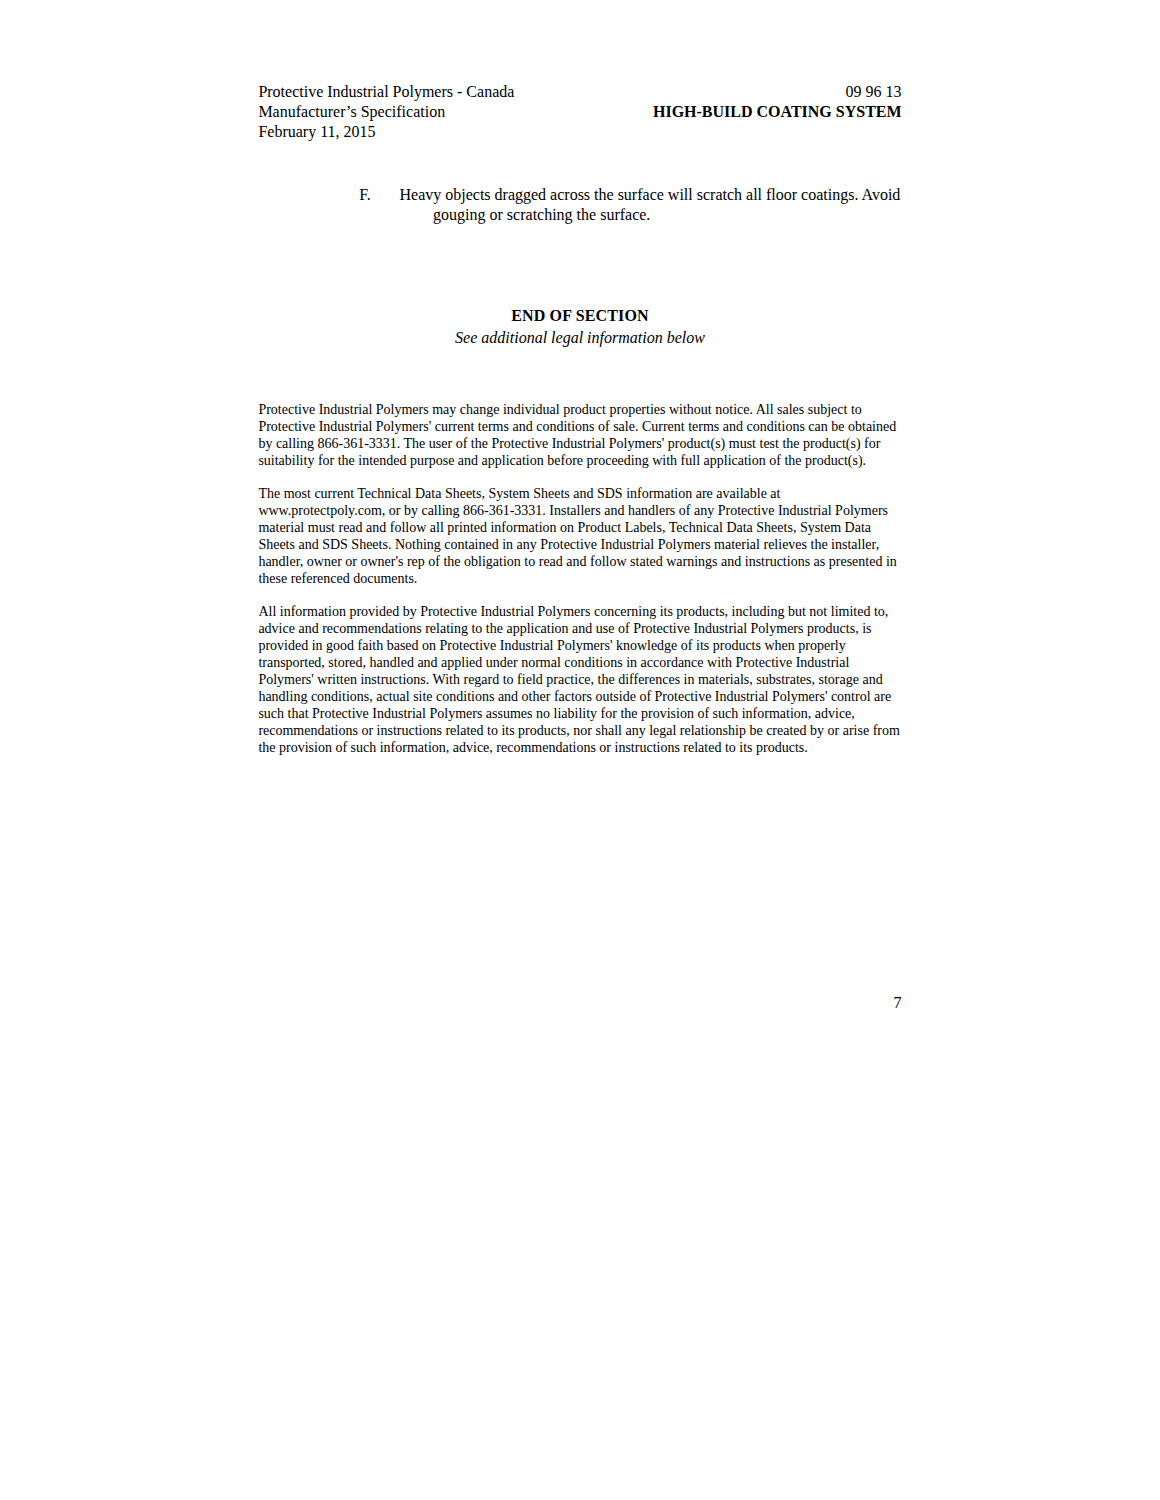Protective Industrial Polymers - Canada
09 96 13
Manufacturer’s Specification
HIGH-BUILD COATING SYSTEM
February 11, 2015
F. Heavy objects dragged across the surface will scratch all floor coatings. Avoid gouging or scratching the surface.
END OF SECTION
See additional legal information below
Protective Industrial Polymers may change individual product properties without notice. All sales subject to Protective Industrial Polymers' current terms and conditions of sale. Current terms and conditions can be obtained by calling 866-361-3331. The user of the Protective Industrial Polymers' product(s) must test the product(s) for suitability for the intended purpose and application before proceeding with full application of the product(s).
The most current Technical Data Sheets, System Sheets and SDS information are available at www.protectpoly.com, or by calling 866-361-3331. Installers and handlers of any Protective Industrial Polymers material must read and follow all printed information on Product Labels, Technical Data Sheets, System Data Sheets and SDS Sheets. Nothing contained in any Protective Industrial Polymers material relieves the installer, handler, owner or owner's rep of the obligation to read and follow stated warnings and instructions as presented in these referenced documents.
All information provided by Protective Industrial Polymers concerning its products, including but not limited to, advice and recommendations relating to the application and use of Protective Industrial Polymers products, is provided in good faith based on Protective Industrial Polymers' knowledge of its products when properly transported, stored, handled and applied under normal conditions in accordance with Protective Industrial Polymers' written instructions. With regard to field practice, the differences in materials, substrates, storage and handling conditions, actual site conditions and other factors outside of Protective Industrial Polymers' control are such that Protective Industrial Polymers assumes no liability for the provision of such information, advice, recommendations or instructions related to its products, nor shall any legal relationship be created by or arise from the provision of such information, advice, recommendations or instructions related to its products.
7